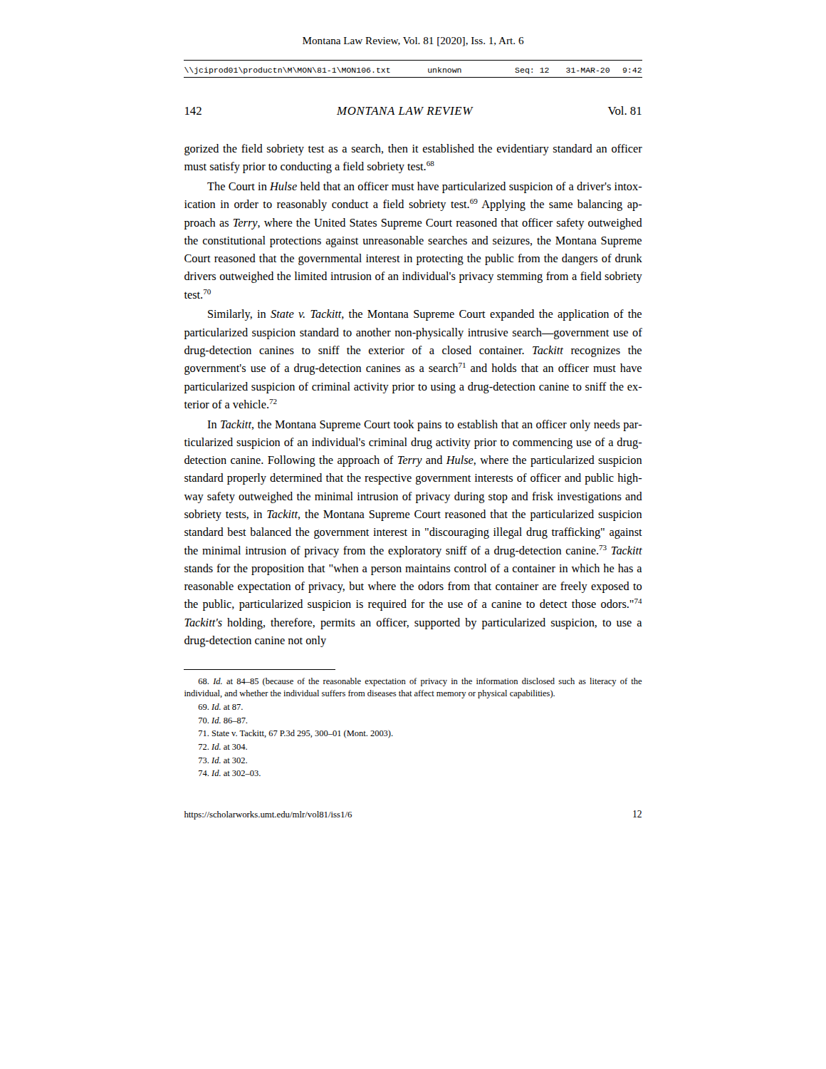Montana Law Review, Vol. 81 [2020], Iss. 1, Art. 6
\\jciprod01\productn\M\MON\81-1\MON106.txt unknown Seq: 12 31-MAR-20 9:42
142 MONTANA LAW REVIEW Vol. 81
gorized the field sobriety test as a search, then it established the evidentiary standard an officer must satisfy prior to conducting a field sobriety test.68
The Court in Hulse held that an officer must have particularized suspicion of a driver's intoxication in order to reasonably conduct a field sobriety test.69 Applying the same balancing approach as Terry, where the United States Supreme Court reasoned that officer safety outweighed the constitutional protections against unreasonable searches and seizures, the Montana Supreme Court reasoned that the governmental interest in protecting the public from the dangers of drunk drivers outweighed the limited intrusion of an individual's privacy stemming from a field sobriety test.70
Similarly, in State v. Tackitt, the Montana Supreme Court expanded the application of the particularized suspicion standard to another non-physically intrusive search—government use of drug-detection canines to sniff the exterior of a closed container. Tackitt recognizes the government's use of a drug-detection canines as a search71 and holds that an officer must have particularized suspicion of criminal activity prior to using a drug-detection canine to sniff the exterior of a vehicle.72
In Tackitt, the Montana Supreme Court took pains to establish that an officer only needs particularized suspicion of an individual's criminal drug activity prior to commencing use of a drug-detection canine. Following the approach of Terry and Hulse, where the particularized suspicion standard properly determined that the respective government interests of officer and public highway safety outweighed the minimal intrusion of privacy during stop and frisk investigations and sobriety tests, in Tackitt, the Montana Supreme Court reasoned that the particularized suspicion standard best balanced the government interest in "discouraging illegal drug trafficking" against the minimal intrusion of privacy from the exploratory sniff of a drug-detection canine.73 Tackitt stands for the proposition that "when a person maintains control of a container in which he has a reasonable expectation of privacy, but where the odors from that container are freely exposed to the public, particularized suspicion is required for the use of a canine to detect those odors."74 Tackitt's holding, therefore, permits an officer, supported by particularized suspicion, to use a drug-detection canine not only
68. Id. at 84–85 (because of the reasonable expectation of privacy in the information disclosed such as literacy of the individual, and whether the individual suffers from diseases that affect memory or physical capabilities).
69. Id. at 87.
70. Id. 86–87.
71. State v. Tackitt, 67 P.3d 295, 300–01 (Mont. 2003).
72. Id. at 304.
73. Id. at 302.
74. Id. at 302–03.
https://scholarworks.umt.edu/mlr/vol81/iss1/6 12